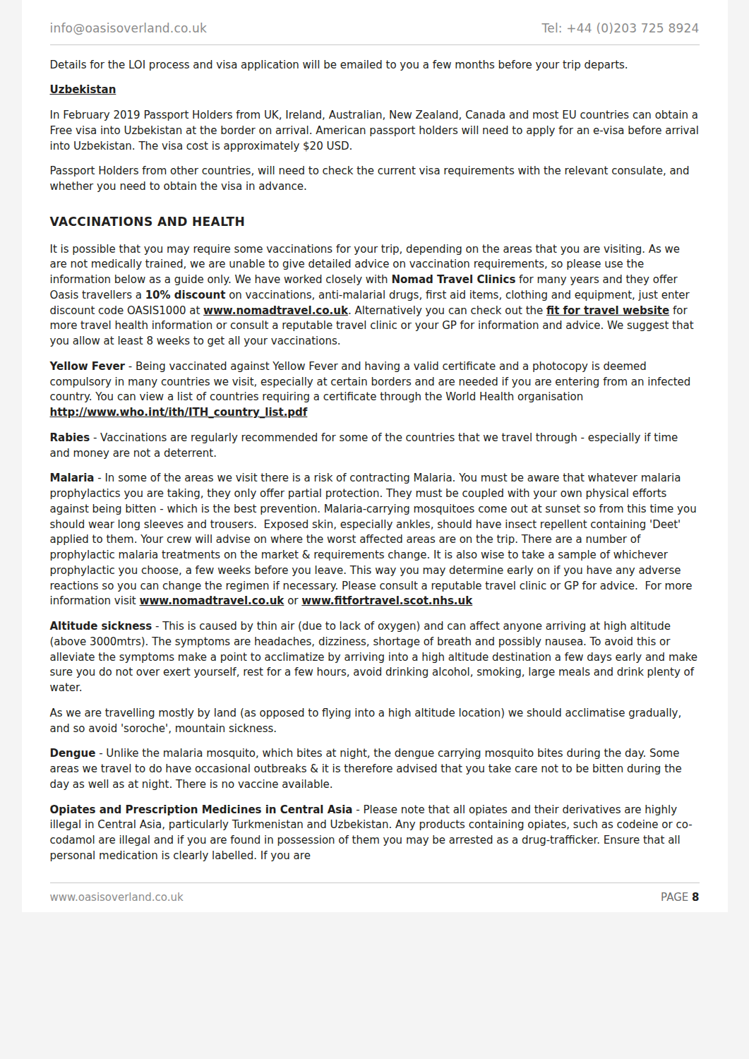info@oasisoverland.co.uk Tel: +44 (0)203 725 8924
Details for the LOI process and visa application will be emailed to you a few months before your trip departs.
Uzbekistan
In February 2019 Passport Holders from UK, Ireland, Australian, New Zealand, Canada and most EU countries can obtain a Free visa into Uzbekistan at the border on arrival. American passport holders will need to apply for an e-visa before arrival into Uzbekistan. The visa cost is approximately $20 USD.
Passport Holders from other countries, will need to check the current visa requirements with the relevant consulate, and whether you need to obtain the visa in advance.
VACCINATIONS AND HEALTH
It is possible that you may require some vaccinations for your trip, depending on the areas that you are visiting. As we are not medically trained, we are unable to give detailed advice on vaccination requirements, so please use the information below as a guide only. We have worked closely with Nomad Travel Clinics for many years and they offer Oasis travellers a 10% discount on vaccinations, anti-malarial drugs, first aid items, clothing and equipment, just enter discount code OASIS1000 at www.nomadtravel.co.uk. Alternatively you can check out the fit for travel website for more travel health information or consult a reputable travel clinic or your GP for information and advice. We suggest that you allow at least 8 weeks to get all your vaccinations.
Yellow Fever - Being vaccinated against Yellow Fever and having a valid certificate and a photocopy is deemed compulsory in many countries we visit, especially at certain borders and are needed if you are entering from an infected country. You can view a list of countries requiring a certificate through the World Health organisation http://www.who.int/ith/ITH_country_list.pdf
Rabies - Vaccinations are regularly recommended for some of the countries that we travel through - especially if time and money are not a deterrent.
Malaria - In some of the areas we visit there is a risk of contracting Malaria. You must be aware that whatever malaria prophylactics you are taking, they only offer partial protection. They must be coupled with your own physical efforts against being bitten - which is the best prevention. Malaria-carrying mosquitoes come out at sunset so from this time you should wear long sleeves and trousers. Exposed skin, especially ankles, should have insect repellent containing 'Deet' applied to them. Your crew will advise on where the worst affected areas are on the trip. There are a number of prophylactic malaria treatments on the market & requirements change. It is also wise to take a sample of whichever prophylactic you choose, a few weeks before you leave. This way you may determine early on if you have any adverse reactions so you can change the regimen if necessary. Please consult a reputable travel clinic or GP for advice. For more information visit www.nomadtravel.co.uk or www.fitfortravel.scot.nhs.uk
Altitude sickness - This is caused by thin air (due to lack of oxygen) and can affect anyone arriving at high altitude (above 3000mtrs). The symptoms are headaches, dizziness, shortage of breath and possibly nausea. To avoid this or alleviate the symptoms make a point to acclimatize by arriving into a high altitude destination a few days early and make sure you do not over exert yourself, rest for a few hours, avoid drinking alcohol, smoking, large meals and drink plenty of water.
As we are travelling mostly by land (as opposed to flying into a high altitude location) we should acclimatise gradually, and so avoid 'soroche', mountain sickness.
Dengue - Unlike the malaria mosquito, which bites at night, the dengue carrying mosquito bites during the day. Some areas we travel to do have occasional outbreaks & it is therefore advised that you take care not to be bitten during the day as well as at night. There is no vaccine available.
Opiates and Prescription Medicines in Central Asia - Please note that all opiates and their derivatives are highly illegal in Central Asia, particularly Turkmenistan and Uzbekistan. Any products containing opiates, such as codeine or co-codamol are illegal and if you are found in possession of them you may be arrested as a drug-trafficker. Ensure that all personal medication is clearly labelled. If you are
www.oasisoverland.co.uk PAGE 8